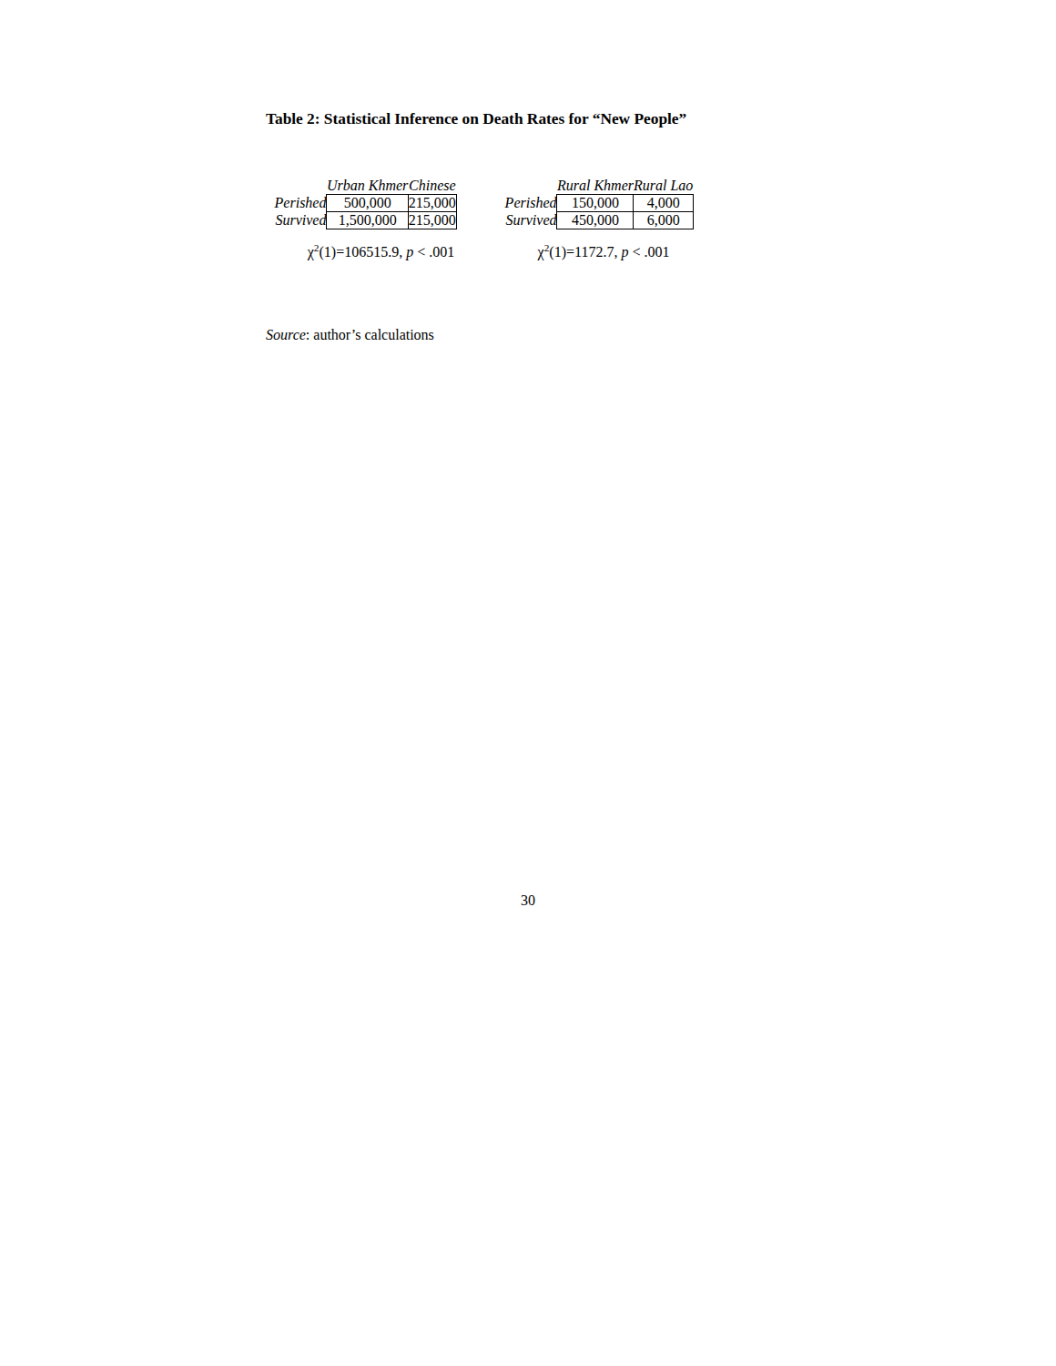Table 2: Statistical Inference on Death Rates for “New People”
| | Urban Khmer | Chinese |
| --- | --- | --- |
| Perished | 500,000 | 215,000 |
| Survived | 1,500,000 | 215,000 |
χ2(1)=106515.9, p < .001
| | Rural Khmer | Rural Lao |
| --- | --- | --- |
| Perished | 150,000 | 4,000 |
| Survived | 450,000 | 6,000 |
χ2(1)=1172.7, p < .001
Source: author’s calculations
30